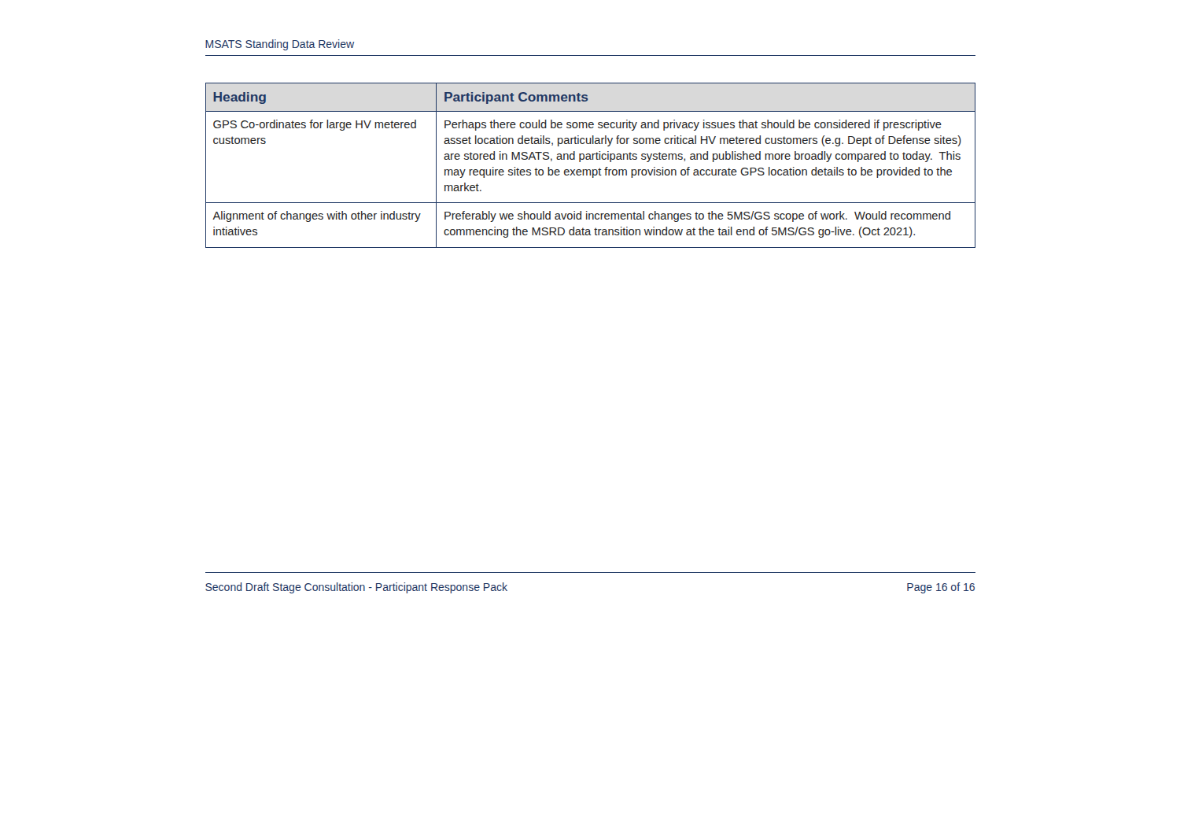MSATS Standing Data Review
| Heading | Participant Comments |
| --- | --- |
| GPS Co-ordinates for large HV metered customers | Perhaps there could be some security and privacy issues that should be considered if prescriptive asset location details, particularly for some critical HV metered customers (e.g. Dept of Defense sites) are stored in MSATS, and participants systems, and published more broadly compared to today. This may require sites to be exempt from provision of accurate GPS location details to be provided to the market. |
| Alignment of changes with other industry intiatives | Preferably we should avoid incremental changes to the 5MS/GS scope of work. Would recommend commencing the MSRD data transition window at the tail end of 5MS/GS go-live. (Oct 2021). |
Second Draft Stage Consultation - Participant Response Pack Page 16 of 16